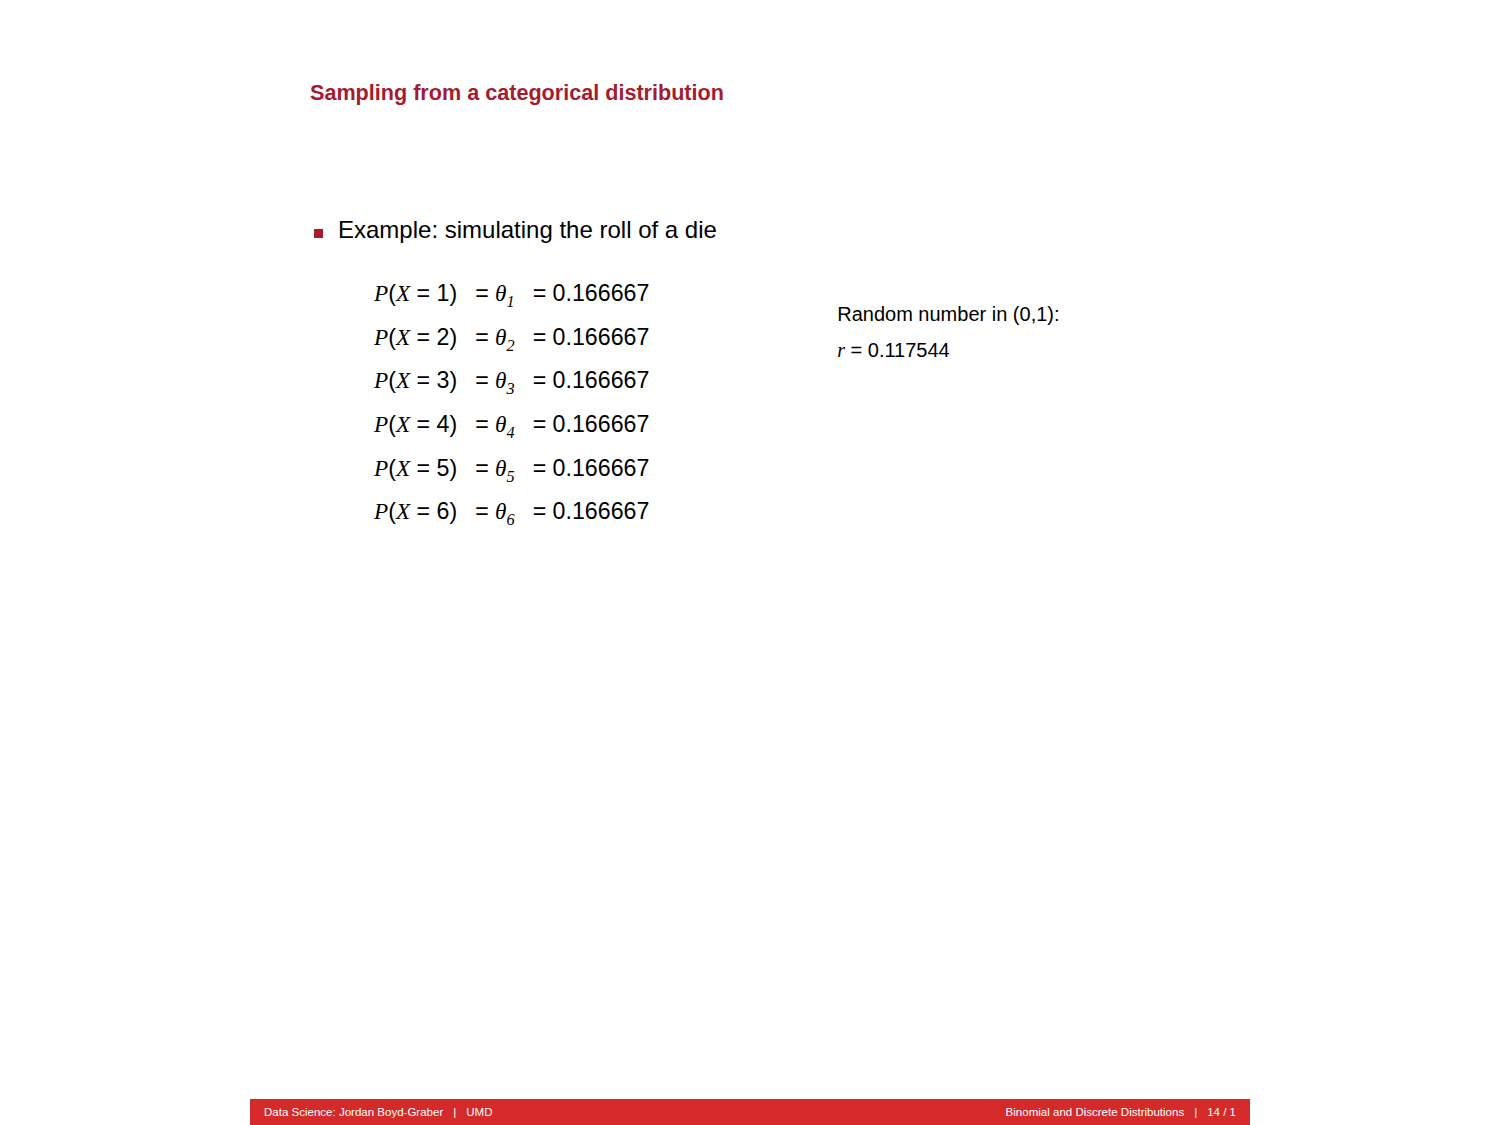Sampling from a categorical distribution
Example: simulating the roll of a die
| P ( X = 1) | = θ 1 | = 0.166667 |
| P ( X = 2) | = θ 2 | = 0.166667 |
| P ( X = 3) | = θ 3 | = 0.166667 |
| P ( X = 4) | = θ 4 | = 0.166667 |
| P ( X = 5) | = θ 5 | = 0.166667 |
| P ( X = 6) | = θ 6 | = 0.166667 |
Random number in (0,1):
r = 0.117544
Data Science: Jordan Boyd-Graber|UMD
Binomial and Discrete Distributions|14 / 1